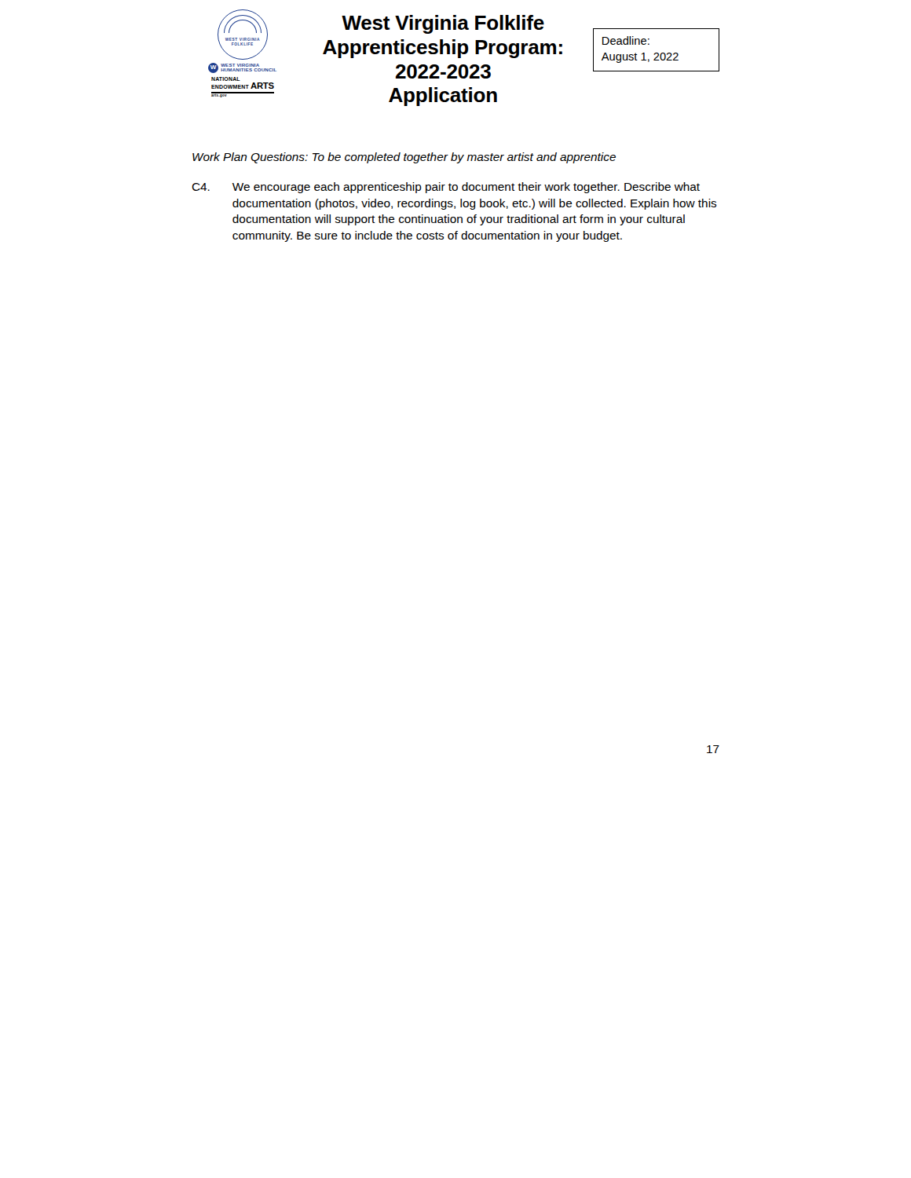WEST VIRGINIA
FOLKLIFE
W WEST VIRGINIA
HUMANITIES COUNCIL
NATIONAL
ENDOWMENT ARTS
arts.gov
West Virginia Folklife
Apprenticeship Program: 2022-2023
Application
Deadline:
August 1, 2022
Work Plan Questions: To be completed together by master artist and apprentice
C4. We encourage each apprenticeship pair to document their work together. Describe what documentation (photos, video, recordings, log book, etc.) will be collected. Explain how this documentation will support the continuation of your traditional art form in your cultural community. Be sure to include the costs of documentation in your budget.
17